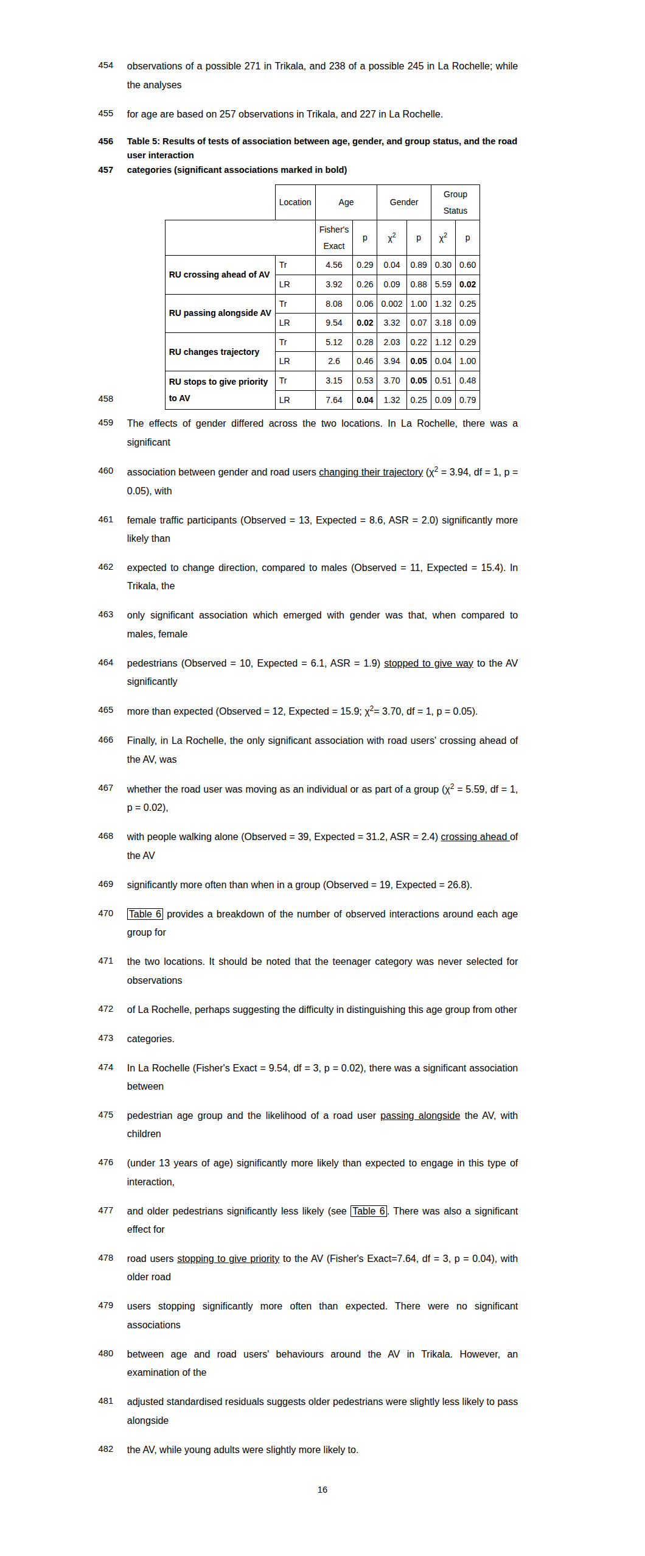454observations of a possible 271 in Trikala, and 238 of a possible 245 in La Rochelle; while the analyses
455for age are based on 257 observations in Trikala, and 227 in La Rochelle.
456 Table 5: Results of tests of association between age, gender, and group status, and the road user interaction
457categories (significant associations marked in bold)
| | Location | Age | Gender | Group Status |
| | Fisher's Exact | p | χ 2 | p | χ 2 | p |
| RU crossing ahead of AV | Tr | 4.56 | 0.29 | 0.04 | 0.89 | 0.30 | 0.60 |
| LR | 3.92 | 0.26 | 0.09 | 0.88 | 5.59 | 0.02 |
| RU passing alongside AV | Tr | 8.08 | 0.06 | 0.002 | 1.00 | 1.32 | 0.25 |
| LR | 9.54 | 0.02 | 3.32 | 0.07 | 3.18 | 0.09 |
| RU changes trajectory | Tr | 5.12 | 0.28 | 2.03 | 0.22 | 1.12 | 0.29 |
| LR | 2.6 | 0.46 | 3.94 | 0.05 | 0.04 | 1.00 |
| RU stops to give priority to AV | Tr | 3.15 | 0.53 | 3.70 | 0.05 | 0.51 | 0.48 |
| LR | 7.64 | 0.04 | 1.32 | 0.25 | 0.09 | 0.79 |
458
459 The effects of gender differed across the two locations. In La Rochelle, there was a significant
460association between gender and road users changing their trajectory (χ2 = 3.94, df = 1, p = 0.05), with
461female traffic participants (Observed = 13, Expected = 8.6, ASR = 2.0) significantly more likely than
462expected to change direction, compared to males (Observed = 11, Expected = 15.4). In Trikala, the
463only significant association which emerged with gender was that, when compared to males, female
464pedestrians (Observed = 10, Expected = 6.1, ASR = 1.9) stopped to give way to the AV significantly
465more than expected (Observed = 12, Expected = 15.9; χ2= 3.70, df = 1, p = 0.05).
466 Finally, in La Rochelle, the only significant association with road users' crossing ahead of the AV, was
467whether the road user was moving as an individual or as part of a group (χ2 = 5.59, df = 1, p = 0.02),
468with people walking alone (Observed = 39, Expected = 31.2, ASR = 2.4) crossing ahead of the AV
469significantly more often than when in a group (Observed = 19, Expected = 26.8).
470 Table 6 provides a breakdown of the number of observed interactions around each age group for
471the two locations. It should be noted that the teenager category was never selected for observations
472of La Rochelle, perhaps suggesting the difficulty in distinguishing this age group from other
473categories.
474 In La Rochelle (Fisher's Exact = 9.54, df = 3, p = 0.02), there was a significant association between
475pedestrian age group and the likelihood of a road user passing alongside the AV, with children
476(under 13 years of age) significantly more likely than expected to engage in this type of interaction,
477and older pedestrians significantly less likely (see Table 6. There was also a significant effect for
478road users stopping to give priority to the AV (Fisher's Exact=7.64, df = 3, p = 0.04), with older road
479users stopping significantly more often than expected. There were no significant associations
480between age and road users' behaviours around the AV in Trikala. However, an examination of the
481adjusted standardised residuals suggests older pedestrians were slightly less likely to pass alongside
482the AV, while young adults were slightly more likely to.
16